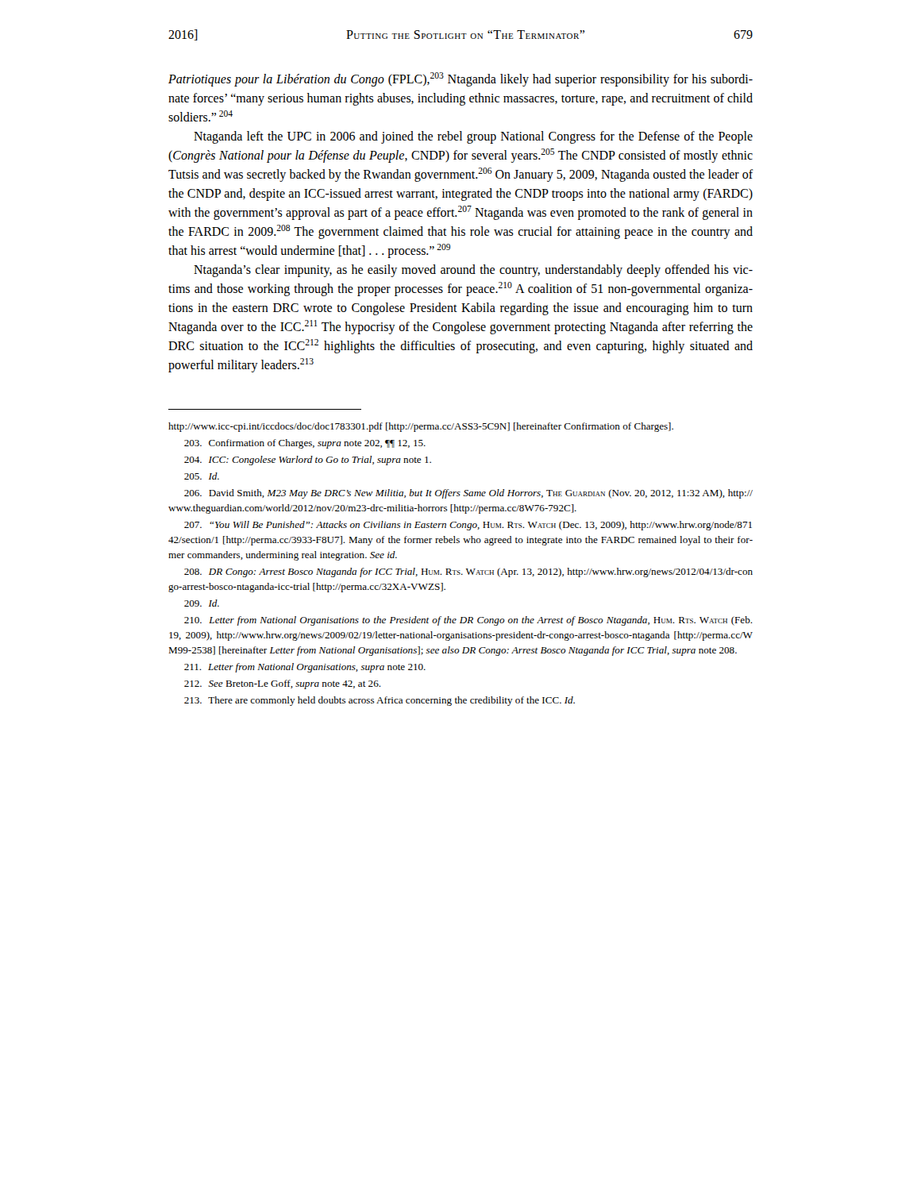2016] Putting the Spotlight on “The Terminator” 679
Patriotiques pour la Libération du Congo (FPLC),203 Ntaganda likely had superior responsibility for his subordinate forces’ “many serious human rights abuses, including ethnic massacres, torture, rape, and recruitment of child soldiers.” 204
Ntaganda left the UPC in 2006 and joined the rebel group National Congress for the Defense of the People (Congrès National pour la Défense du Peuple, CNDP) for several years.205 The CNDP consisted of mostly ethnic Tutsis and was secretly backed by the Rwandan government.206 On January 5, 2009, Ntaganda ousted the leader of the CNDP and, despite an ICC-issued arrest warrant, integrated the CNDP troops into the national army (FARDC) with the government’s approval as part of a peace effort.207 Ntaganda was even promoted to the rank of general in the FARDC in 2009.208 The government claimed that his role was crucial for attaining peace in the country and that his arrest “would undermine [that] . . . process.” 209
Ntaganda’s clear impunity, as he easily moved around the country, understandably deeply offended his victims and those working through the proper processes for peace.210 A coalition of 51 non-governmental organizations in the eastern DRC wrote to Congolese President Kabila regarding the issue and encouraging him to turn Ntaganda over to the ICC.211 The hypocrisy of the Congolese government protecting Ntaganda after referring the DRC situation to the ICC212 highlights the difficulties of prosecuting, and even capturing, highly situated and powerful military leaders.213
http://www.icc-cpi.int/iccdocs/doc/doc1783301.pdf [http://perma.cc/ASS3-5C9N] [hereinafter Confirmation of Charges].
203. Confirmation of Charges, supra note 202, ¶¶ 12, 15.
204. ICC: Congolese Warlord to Go to Trial, supra note 1.
205. Id.
206. David Smith, M23 May Be DRC’s New Militia, but It Offers Same Old Horrors, The Guardian (Nov. 20, 2012, 11:32 AM), http://www.theguardian.com/world/2012/nov/20/m23-drc-militia-horrors [http://perma.cc/8W76-792C].
207. “You Will Be Punished”: Attacks on Civilians in Eastern Congo, Hum. Rts. Watch (Dec. 13, 2009), http://www.hrw.org/node/87142/section/1 [http://perma.cc/3933-F8U7]. Many of the former rebels who agreed to integrate into the FARDC remained loyal to their former commanders, undermining real integration. See id.
208. DR Congo: Arrest Bosco Ntaganda for ICC Trial, Hum. Rts. Watch (Apr. 13, 2012), http://www.hrw.org/news/2012/04/13/dr-congo-arrest-bosco-ntaganda-icc-trial [http://perma.cc/32XA-VWZS].
209. Id.
210. Letter from National Organisations to the President of the DR Congo on the Arrest of Bosco Ntaganda, Hum. Rts. Watch (Feb. 19, 2009), http://www.hrw.org/news/2009/02/19/letter-national-organisations-president-dr-congo-arrest-bosco-ntaganda [http://perma.cc/WM99-2538] [hereinafter Letter from National Organisations]; see also DR Congo: Arrest Bosco Ntaganda for ICC Trial, supra note 208.
211. Letter from National Organisations, supra note 210.
212. See Breton-Le Goff, supra note 42, at 26.
213. There are commonly held doubts across Africa concerning the credibility of the ICC. Id.